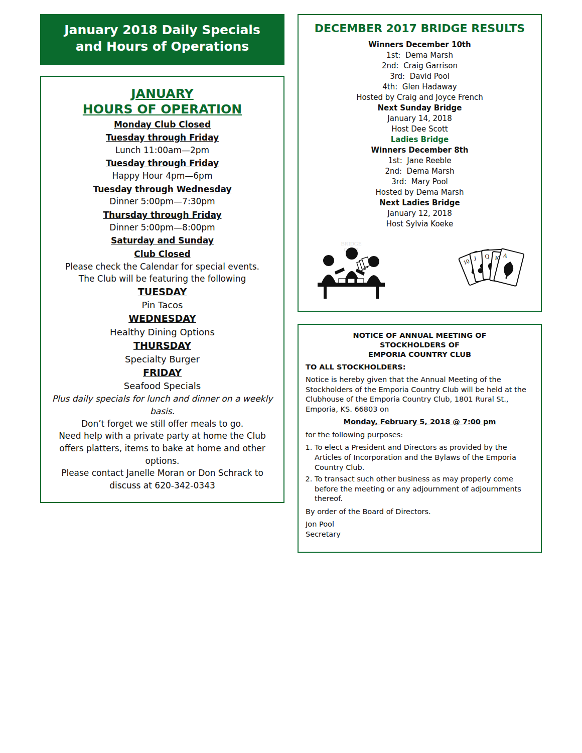January 2018 Daily Specials
and Hours of Operations
JANUARY
HOURS OF OPERATION
Monday Club Closed
Tuesday through Friday
Lunch 11:00am—2pm
Tuesday through Friday
Happy Hour 4pm—6pm
Tuesday through Wednesday
Dinner 5:00pm—7:30pm
Thursday through Friday
Dinner 5:00pm—8:00pm
Saturday and Sunday
Club Closed
Please check the Calendar for special events.
The Club will be featuring the following
TUESDAY
Pin Tacos
WEDNESDAY
Healthy Dining Options
THURSDAY
Specialty Burger
FRIDAY
Seafood Specials
Plus daily specials for lunch and dinner on a weekly basis.
Don’t forget we still offer meals to go.
Need help with a private party at home the Club offers platters, items to bake at home and other options.
Please contact Janelle Moran or Don Schrack to discuss at 620-342-0343
DECEMBER 2017 BRIDGE RESULTS
Winners December 10th
1st: Dema Marsh
2nd: Craig Garrison
3rd: David Pool
4th: Glen Hadaway
Hosted by Craig and Joyce French
Next Sunday Bridge
January 14, 2018
Host Dee Scott
Ladies Bridge
Winners December 8th
1st: Jane Reeble
2nd: Dema Marsh
3rd: Mary Pool
Hosted by Dema Marsh
Next Ladies Bridge
January 12, 2018
Host Sylvia Koeke
BRIDGE CLUB 10 J Q K A
NOTICE OF ANNUAL MEETING OF
STOCKHOLDERS OF
EMPORIA COUNTRY CLUB
TO ALL STOCKHOLDERS:
Notice is hereby given that the Annual Meeting of the Stockholders of the Emporia Country Club will be held at the Clubhouse of the Emporia Country Club, 1801 Rural St., Emporia, KS. 66803 on
Monday, February 5, 2018 @ 7:00 pm
for the following purposes:
To elect a President and Directors as provided by the Articles of Incorporation and the Bylaws of the Emporia Country Club.
To transact such other business as may properly come before the meeting or any adjournment of adjournments thereof.
By order of the Board of Directors.
Jon Pool
Secretary